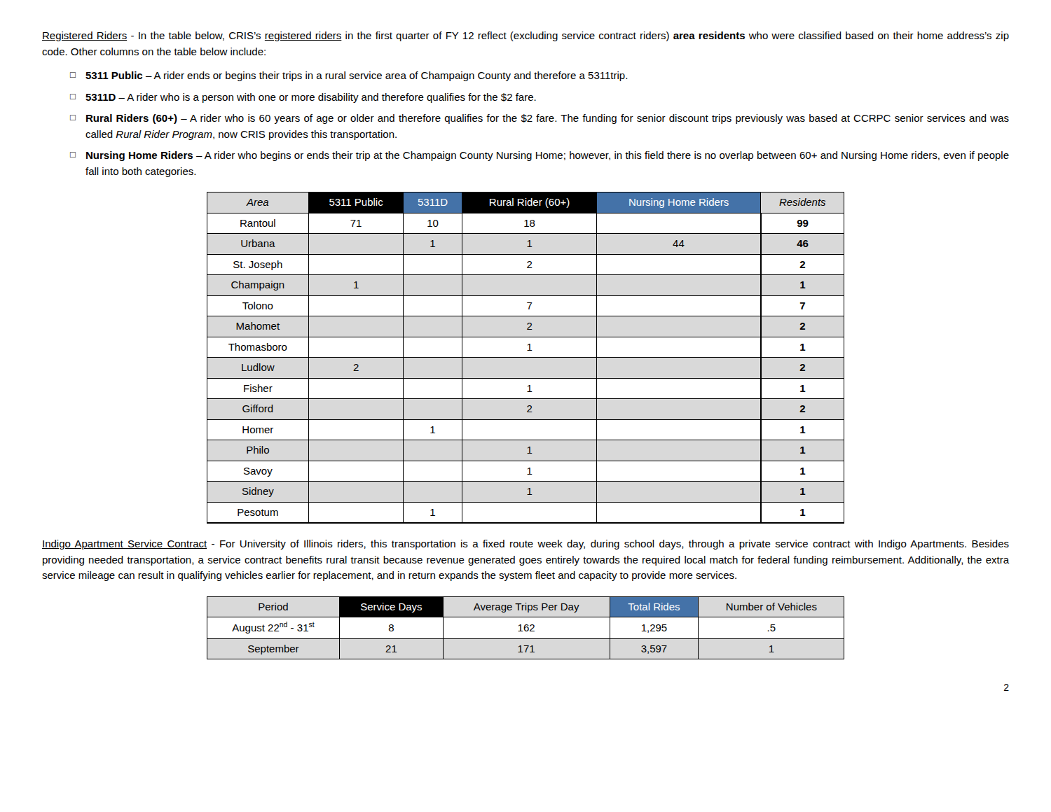Registered Riders - In the table below, CRIS’s registered riders in the first quarter of FY 12 reflect (excluding service contract riders) area residents who were classified based on their home address’s zip code. Other columns on the table below include:
5311 Public – A rider ends or begins their trips in a rural service area of Champaign County and therefore a 5311trip.
5311D – A rider who is a person with one or more disability and therefore qualifies for the $2 fare.
Rural Riders (60+) – A rider who is 60 years of age or older and therefore qualifies for the $2 fare. The funding for senior discount trips previously was based at CCRPC senior services and was called Rural Rider Program, now CRIS provides this transportation.
Nursing Home Riders – A rider who begins or ends their trip at the Champaign County Nursing Home; however, in this field there is no overlap between 60+ and Nursing Home riders, even if people fall into both categories.
| Area | 5311 Public | 5311D | Rural Rider (60+) | Nursing Home Riders | Residents |
| --- | --- | --- | --- | --- | --- |
| Rantoul | 71 | 10 | 18 | | 99 |
| Urbana | | 1 | 1 | 44 | 46 |
| St. Joseph | | | 2 | | 2 |
| Champaign | 1 | | | | 1 |
| Tolono | | | 7 | | 7 |
| Mahomet | | | 2 | | 2 |
| Thomasboro | | | 1 | | 1 |
| Ludlow | 2 | | | | 2 |
| Fisher | | | 1 | | 1 |
| Gifford | | | 2 | | 2 |
| Homer | | 1 | | | 1 |
| Philo | | | 1 | | 1 |
| Savoy | | | 1 | | 1 |
| Sidney | | | 1 | | 1 |
| Pesotum | | 1 | | | 1 |
Indigo Apartment Service Contract - For University of Illinois riders, this transportation is a fixed route week day, during school days, through a private service contract with Indigo Apartments. Besides providing needed transportation, a service contract benefits rural transit because revenue generated goes entirely towards the required local match for federal funding reimbursement. Additionally, the extra service mileage can result in qualifying vehicles earlier for replacement, and in return expands the system fleet and capacity to provide more services.
| Period | Service Days | Average Trips Per Day | Total Rides | Number of Vehicles |
| --- | --- | --- | --- | --- |
| August 22 nd - 31 st | 8 | 162 | 1,295 | .5 |
| September | 21 | 171 | 3,597 | 1 |
2